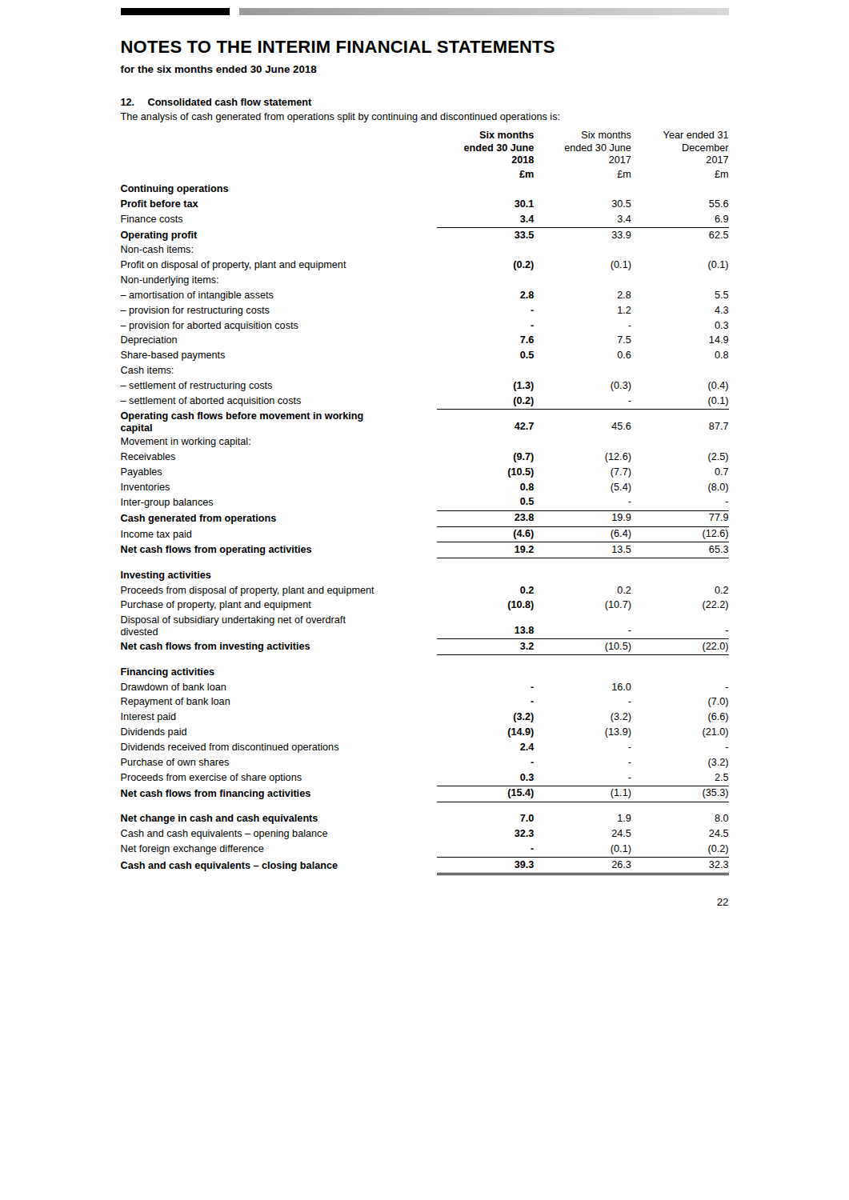NOTES TO THE INTERIM FINANCIAL STATEMENTS
for the six months ended 30 June 2018
12. Consolidated cash flow statement
The analysis of cash generated from operations split by continuing and discontinued operations is:
| | Six months ended 30 June 2018 | Six months ended 30 June 2017 | Year ended 31 December 2017 |
| --- | --- | --- | --- |
| | £m | £m | £m |
| Continuing operations | | | |
| Profit before tax | 30.1 | 30.5 | 55.6 |
| Finance costs | 3.4 | 3.4 | 6.9 |
| Operating profit | 33.5 | 33.9 | 62.5 |
| Non-cash items: | | | |
| Profit on disposal of property, plant and equipment | (0.2) | (0.1) | (0.1) |
| Non-underlying items: | | | |
| – amortisation of intangible assets | 2.8 | 2.8 | 5.5 |
| – provision for restructuring costs | - | 1.2 | 4.3 |
| – provision for aborted acquisition costs | - | - | 0.3 |
| Depreciation | 7.6 | 7.5 | 14.9 |
| Share-based payments | 0.5 | 0.6 | 0.8 |
| Cash items: | | | |
| – settlement of restructuring costs | (1.3) | (0.3) | (0.4) |
| – settlement of aborted acquisition costs | (0.2) | - | (0.1) |
| Operating cash flows before movement in working capital | 42.7 | 45.6 | 87.7 |
| Movement in working capital: | | | |
| Receivables | (9.7) | (12.6) | (2.5) |
| Payables | (10.5) | (7.7) | 0.7 |
| Inventories | 0.8 | (5.4) | (8.0) |
| Inter-group balances | 0.5 | - | - |
| Cash generated from operations | 23.8 | 19.9 | 77.9 |
| Income tax paid | (4.6) | (6.4) | (12.6) |
| Net cash flows from operating activities | 19.2 | 13.5 | 65.3 |
| Investing activities | | | |
| Proceeds from disposal of property, plant and equipment | 0.2 | 0.2 | 0.2 |
| Purchase of property, plant and equipment | (10.8) | (10.7) | (22.2) |
| Disposal of subsidiary undertaking net of overdraft divested | 13.8 | - | - |
| Net cash flows from investing activities | 3.2 | (10.5) | (22.0) |
| Financing activities | | | |
| Drawdown of bank loan | - | 16.0 | - |
| Repayment of bank loan | - | - | (7.0) |
| Interest paid | (3.2) | (3.2) | (6.6) |
| Dividends paid | (14.9) | (13.9) | (21.0) |
| Dividends received from discontinued operations | 2.4 | - | - |
| Purchase of own shares | - | - | (3.2) |
| Proceeds from exercise of share options | 0.3 | - | 2.5 |
| Net cash flows from financing activities | (15.4) | (1.1) | (35.3) |
| Net change in cash and cash equivalents | 7.0 | 1.9 | 8.0 |
| Cash and cash equivalents – opening balance | 32.3 | 24.5 | 24.5 |
| Net foreign exchange difference | - | (0.1) | (0.2) |
| Cash and cash equivalents – closing balance | 39.3 | 26.3 | 32.3 |
22